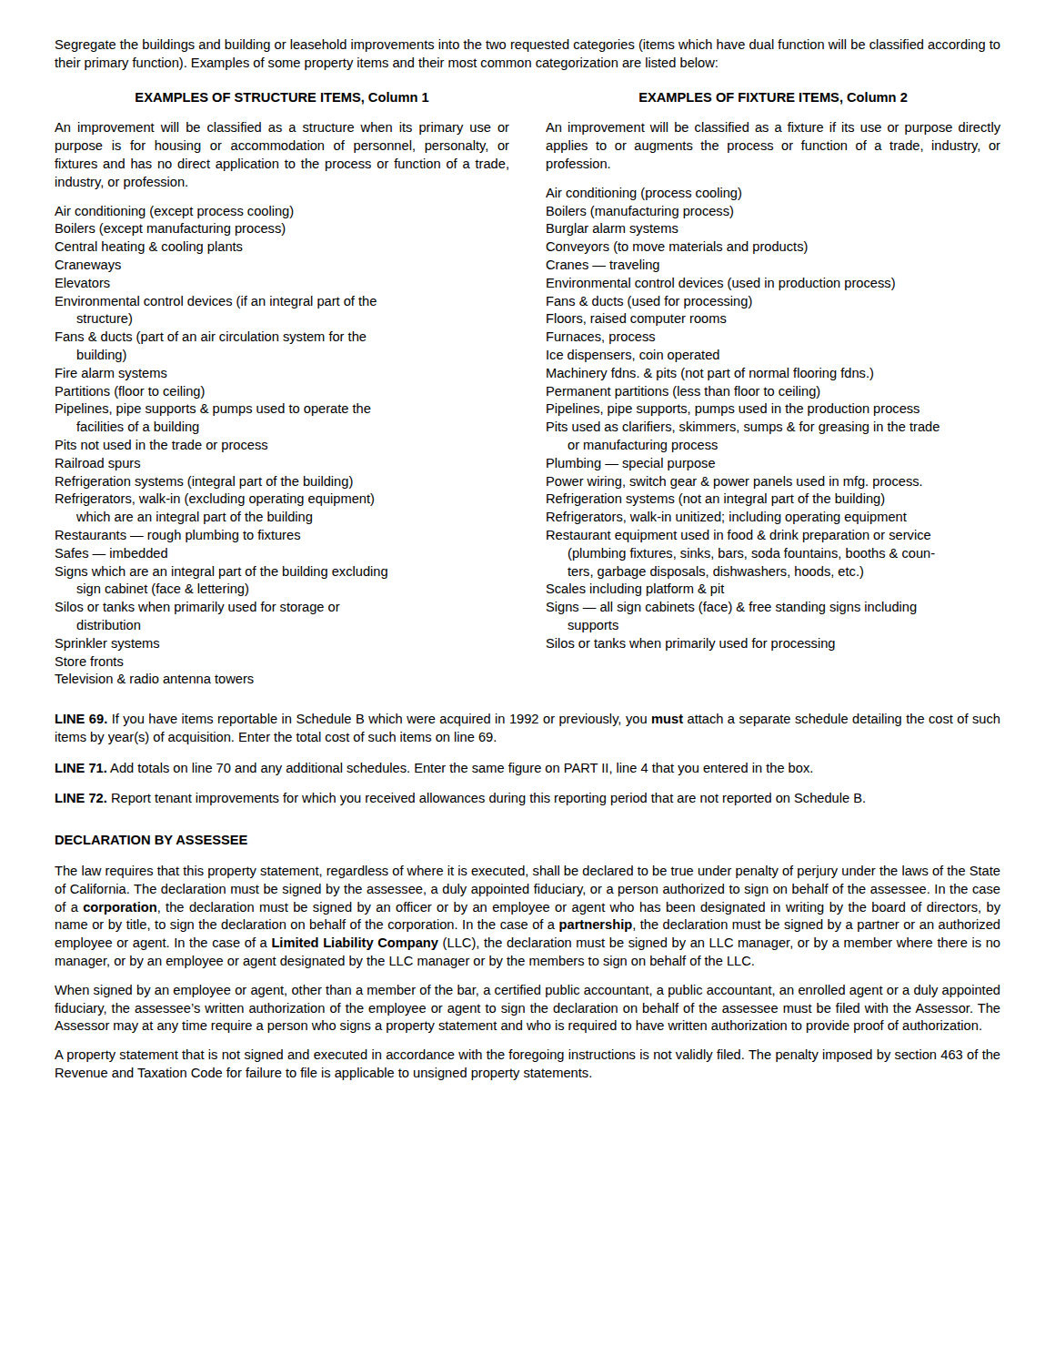Segregate the buildings and building or leasehold improvements into the two requested categories (items which have dual function will be classified according to their primary function). Examples of some property items and their most common categorization are listed below:
EXAMPLES OF STRUCTURE ITEMS, Column 1
An improvement will be classified as a structure when its primary use or purpose is for housing or accommodation of personnel, personalty, or fixtures and has no direct application to the process or function of a trade, industry, or profession.
Air conditioning (except process cooling)
Boilers (except manufacturing process)
Central heating & cooling plants
Craneways
Elevators
Environmental control devices (if an integral part of the
structure)
Fans & ducts (part of an air circulation system for the
building)
Fire alarm systems
Partitions (floor to ceiling)
Pipelines, pipe supports & pumps used to operate the
facilities of a building
Pits not used in the trade or process
Railroad spurs
Refrigeration systems (integral part of the building)
Refrigerators, walk-in (excluding operating equipment)
which are an integral part of the building
Restaurants — rough plumbing to fixtures
Safes — imbedded
Signs which are an integral part of the building excluding
sign cabinet (face & lettering)
Silos or tanks when primarily used for storage or
distribution
Sprinkler systems
Store fronts
Television & radio antenna towers
EXAMPLES OF FIXTURE ITEMS, Column 2
An improvement will be classified as a fixture if its use or purpose directly applies to or augments the process or function of a trade, industry, or profession.
Air conditioning (process cooling)
Boilers (manufacturing process)
Burglar alarm systems
Conveyors (to move materials and products)
Cranes — traveling
Environmental control devices (used in production process)
Fans & ducts (used for processing)
Floors, raised computer rooms
Furnaces, process
Ice dispensers, coin operated
Machinery fdns. & pits (not part of normal flooring fdns.)
Permanent partitions (less than floor to ceiling)
Pipelines, pipe supports, pumps used in the production process
Pits used as clarifiers, skimmers, sumps & for greasing in the trade
or manufacturing process
Plumbing — special purpose
Power wiring, switch gear & power panels used in mfg. process.
Refrigeration systems (not an integral part of the building)
Refrigerators, walk-in unitized; including operating equipment
Restaurant equipment used in food & drink preparation or service
(plumbing fixtures, sinks, bars, soda fountains, booths & coun-
ters, garbage disposals, dishwashers, hoods, etc.)
Scales including platform & pit
Signs — all sign cabinets (face) & free standing signs including
supports
Silos or tanks when primarily used for processing
LINE 69. If you have items reportable in Schedule B which were acquired in 1992 or previously, you must attach a separate schedule detailing the cost of such items by year(s) of acquisition. Enter the total cost of such items on line 69.
LINE 71. Add totals on line 70 and any additional schedules. Enter the same figure on PART II, line 4 that you entered in the box.
LINE 72. Report tenant improvements for which you received allowances during this reporting period that are not reported on Schedule B.
DECLARATION BY ASSESSEE
The law requires that this property statement, regardless of where it is executed, shall be declared to be true under penalty of perjury under the laws of the State of California. The declaration must be signed by the assessee, a duly appointed fiduciary, or a person authorized to sign on behalf of the assessee. In the case of a corporation, the declaration must be signed by an officer or by an employee or agent who has been designated in writing by the board of directors, by name or by title, to sign the declaration on behalf of the corporation. In the case of a partnership, the declaration must be signed by a partner or an authorized employee or agent. In the case of a Limited Liability Company (LLC), the declaration must be signed by an LLC manager, or by a member where there is no manager, or by an employee or agent designated by the LLC manager or by the members to sign on behalf of the LLC.
When signed by an employee or agent, other than a member of the bar, a certified public accountant, a public accountant, an enrolled agent or a duly appointed fiduciary, the assessee’s written authorization of the employee or agent to sign the declaration on behalf of the assessee must be filed with the Assessor. The Assessor may at any time require a person who signs a property statement and who is required to have written authorization to provide proof of authorization.
A property statement that is not signed and executed in accordance with the foregoing instructions is not validly filed. The penalty imposed by section 463 of the Revenue and Taxation Code for failure to file is applicable to unsigned property statements.